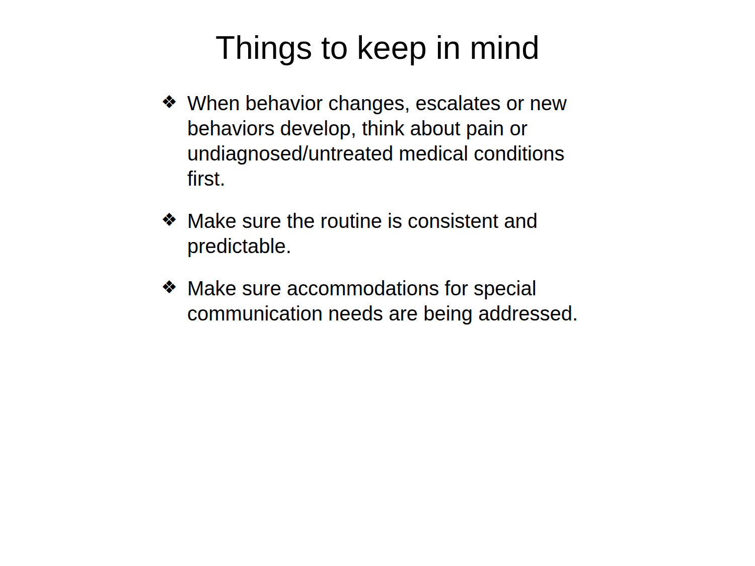Things to keep in mind
When behavior changes, escalates or new behaviors develop, think about pain or undiagnosed/untreated medical conditions first.
Make sure the routine is consistent and predictable.
Make sure accommodations for special communication needs are being addressed.